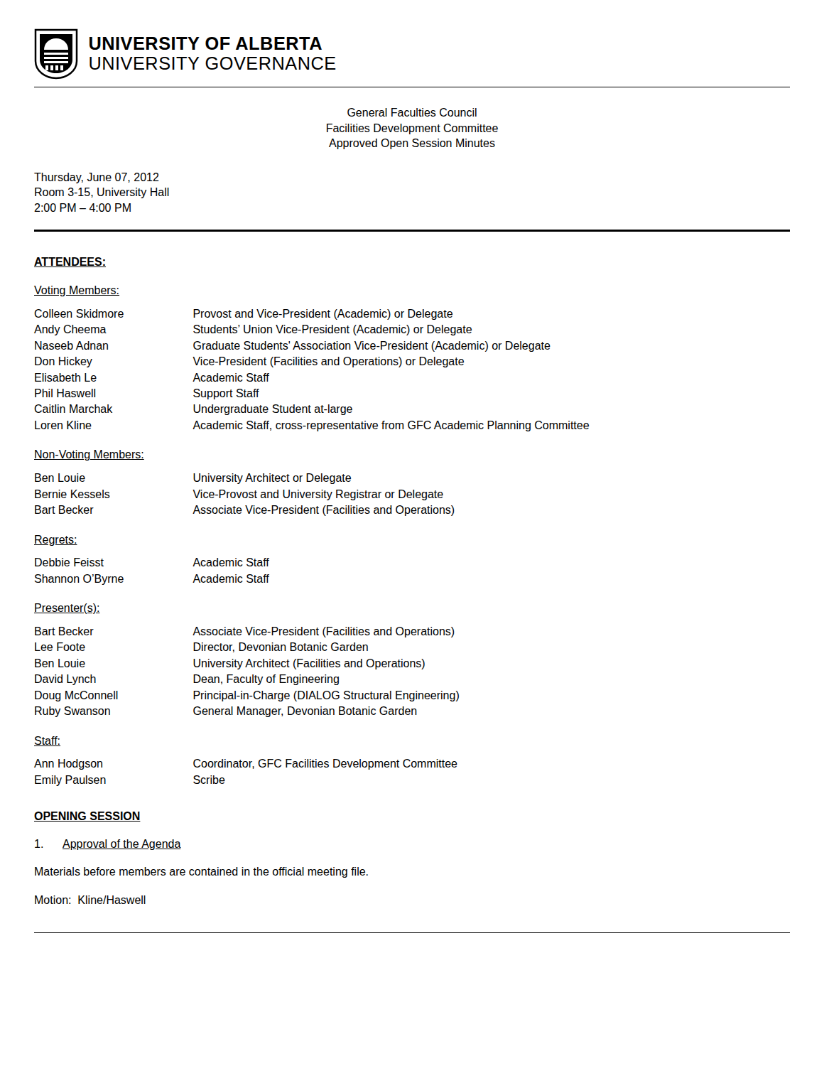UNIVERSITY OF ALBERTA
UNIVERSITY GOVERNANCE
General Faculties Council
Facilities Development Committee
Approved Open Session Minutes
Thursday, June 07, 2012
Room 3-15, University Hall
2:00 PM – 4:00 PM
ATTENDEES:
Voting Members:
| Colleen Skidmore | Provost and Vice-President (Academic) or Delegate |
| Andy Cheema | Students’ Union Vice-President (Academic) or Delegate |
| Naseeb Adnan | Graduate Students' Association Vice-President (Academic) or Delegate |
| Don Hickey | Vice-President (Facilities and Operations) or Delegate |
| Elisabeth Le | Academic Staff |
| Phil Haswell | Support Staff |
| Caitlin Marchak | Undergraduate Student at-large |
| Loren Kline | Academic Staff, cross-representative from GFC Academic Planning Committee |
Non-Voting Members:
| Ben Louie | University Architect or Delegate |
| Bernie Kessels | Vice-Provost and University Registrar or Delegate |
| Bart Becker | Associate Vice-President (Facilities and Operations) |
Regrets:
| Debbie Feisst | Academic Staff |
| Shannon O’Byrne | Academic Staff |
Presenter(s):
| Bart Becker | Associate Vice-President (Facilities and Operations) |
| Lee Foote | Director, Devonian Botanic Garden |
| Ben Louie | University Architect (Facilities and Operations) |
| David Lynch | Dean, Faculty of Engineering |
| Doug McConnell | Principal-in-Charge (DIALOG Structural Engineering) |
| Ruby Swanson | General Manager, Devonian Botanic Garden |
Staff:
| Ann Hodgson | Coordinator, GFC Facilities Development Committee |
| Emily Paulsen | Scribe |
OPENING SESSION
1. Approval of the Agenda
Materials before members are contained in the official meeting file.
Motion: Kline/Haswell